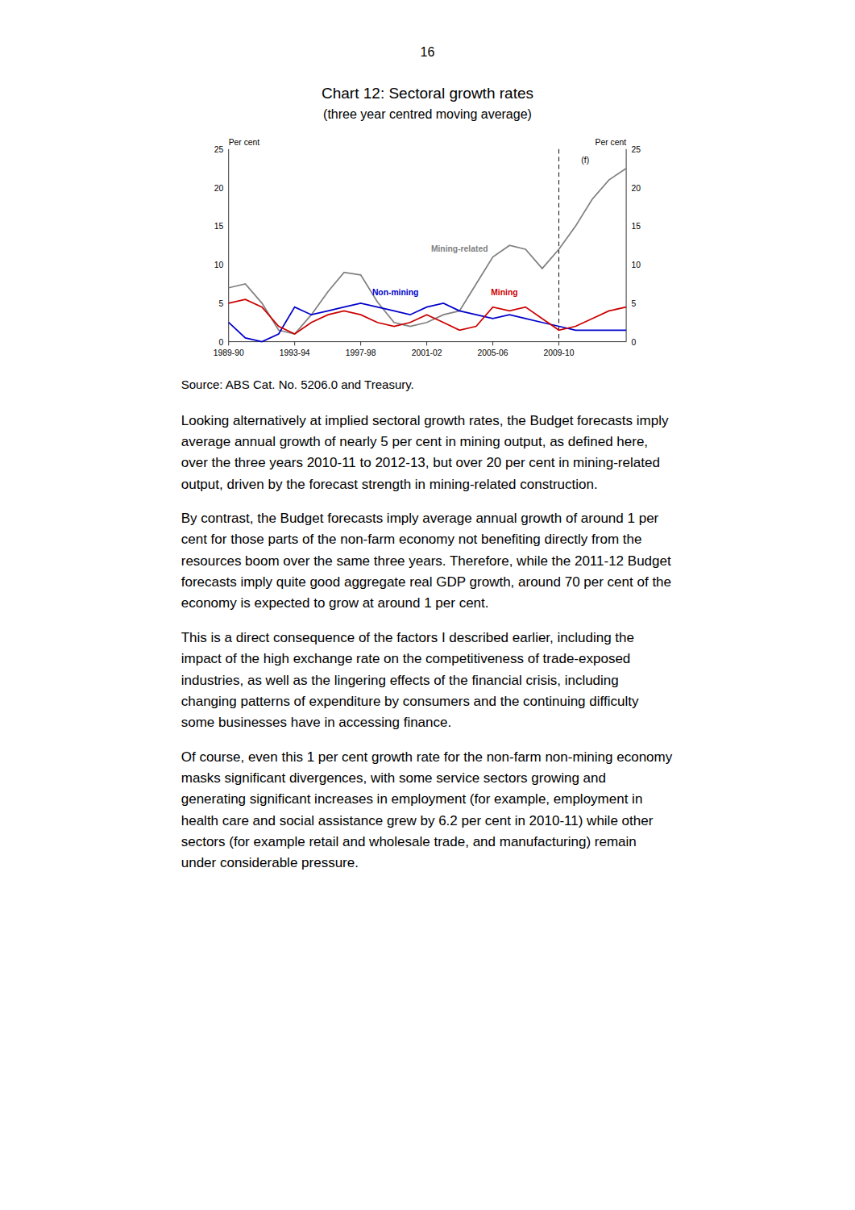16
Chart 12: Sectoral growth rates
(three year centred moving average)
Per cent Per cent 25 20 15 10 5 0 25 20 15 10 5 0 1989-90 1993-94 1997-98 2001-02 2005-06 2009-10 (f) Mining-related Non-mining Mining
Source: ABS Cat. No. 5206.0 and Treasury.
Looking alternatively at implied sectoral growth rates, the Budget forecasts imply average annual growth of nearly 5 per cent in mining output, as defined here, over the three years 2010-11 to 2012-13, but over 20 per cent in mining-related output, driven by the forecast strength in mining-related construction.
By contrast, the Budget forecasts imply average annual growth of around 1 per cent for those parts of the non-farm economy not benefiting directly from the resources boom over the same three years. Therefore, while the 2011-12 Budget forecasts imply quite good aggregate real GDP growth, around 70 per cent of the economy is expected to grow at around 1 per cent.
This is a direct consequence of the factors I described earlier, including the impact of the high exchange rate on the competitiveness of trade-exposed industries, as well as the lingering effects of the financial crisis, including changing patterns of expenditure by consumers and the continuing difficulty some businesses have in accessing finance.
Of course, even this 1 per cent growth rate for the non-farm non-mining economy masks significant divergences, with some service sectors growing and generating significant increases in employment (for example, employment in health care and social assistance grew by 6.2 per cent in 2010-11) while other sectors (for example retail and wholesale trade, and manufacturing) remain under considerable pressure.